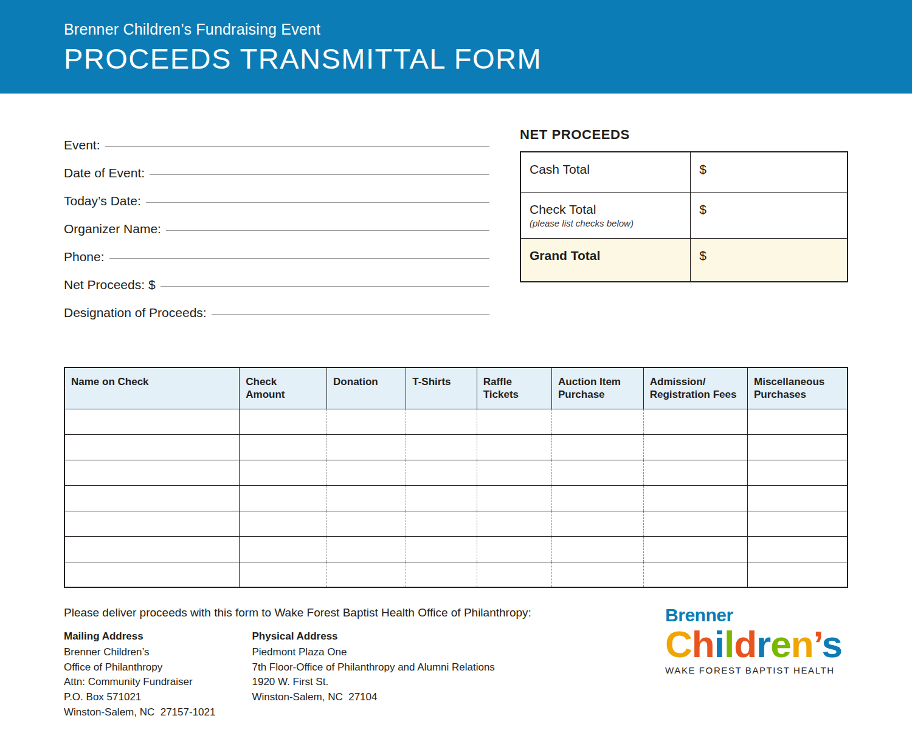Brenner Children’s Fundraising Event
Proceeds Transmittal Form
Event:
Date of Event:
Today’s Date:
Organizer Name:
Phone:
Net Proceeds: $
Designation of Proceeds:
Net Proceeds
| Cash Total | $ |
| Check Total (please list checks below) | $ |
| Grand Total | $ |
| Name on Check | Check Amount | Donation | T-Shirts | Raffle Tickets | Auction Item Purchase | Admission/ Registration Fees | Miscellaneous Purchases |
| --- | --- | --- | --- | --- | --- | --- | --- |
Please deliver proceeds with this form to Wake Forest Baptist Health Office of Philanthropy:
Mailing Address
Brenner Children’s
Office of Philanthropy
Attn: Community Fundraiser
P.O. Box 571021
Winston-Salem, NC 27157-1021
Physical Address
Piedmont Plaza One
7th Floor-Office of Philanthropy and Alumni Relations
1920 W. First St.
Winston-Salem, NC 27104
Brenner
Children’s
WAKE FOREST BAPTIST HEALTH